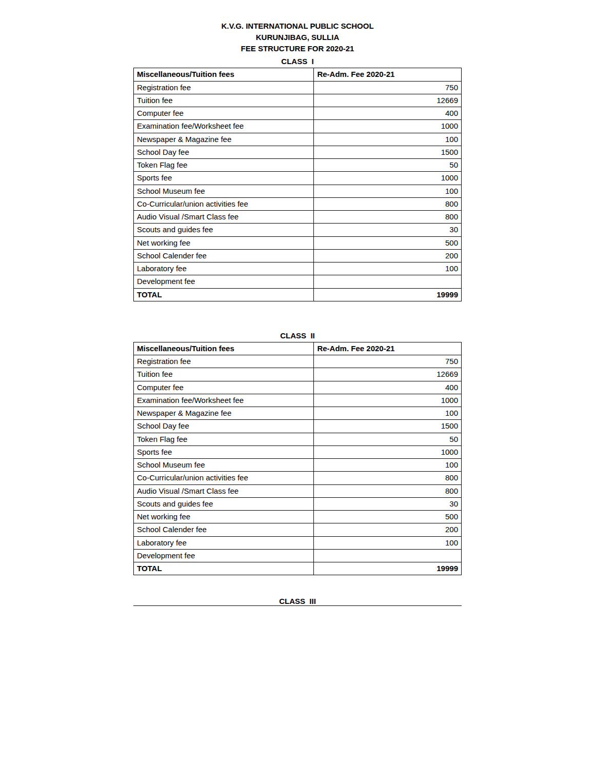K.V.G. INTERNATIONAL PUBLIC SCHOOL KURUNJIBAG, SULLIA FEE STRUCTURE FOR 2020-21
CLASS I
| Miscellaneous/Tuition fees | Re-Adm. Fee 2020-21 |
| --- | --- |
| Registration fee | 750 |
| Tuition fee | 12669 |
| Computer fee | 400 |
| Examination fee/Worksheet fee | 1000 |
| Newspaper & Magazine fee | 100 |
| School Day fee | 1500 |
| Token Flag fee | 50 |
| Sports fee | 1000 |
| School Museum fee | 100 |
| Co-Curricular/union activities fee | 800 |
| Audio Visual /Smart Class fee | 800 |
| Scouts and guides fee | 30 |
| Net working fee | 500 |
| School Calender fee | 200 |
| Laboratory fee | 100 |
| Development fee | |
| TOTAL | 19999 |
CLASS II
| Miscellaneous/Tuition fees | Re-Adm. Fee 2020-21 |
| --- | --- |
| Registration fee | 750 |
| Tuition fee | 12669 |
| Computer fee | 400 |
| Examination fee/Worksheet fee | 1000 |
| Newspaper & Magazine fee | 100 |
| School Day fee | 1500 |
| Token Flag fee | 50 |
| Sports fee | 1000 |
| School Museum fee | 100 |
| Co-Curricular/union activities fee | 800 |
| Audio Visual /Smart Class fee | 800 |
| Scouts and guides fee | 30 |
| Net working fee | 500 |
| School Calender fee | 200 |
| Laboratory fee | 100 |
| Development fee | |
| TOTAL | 19999 |
CLASS III